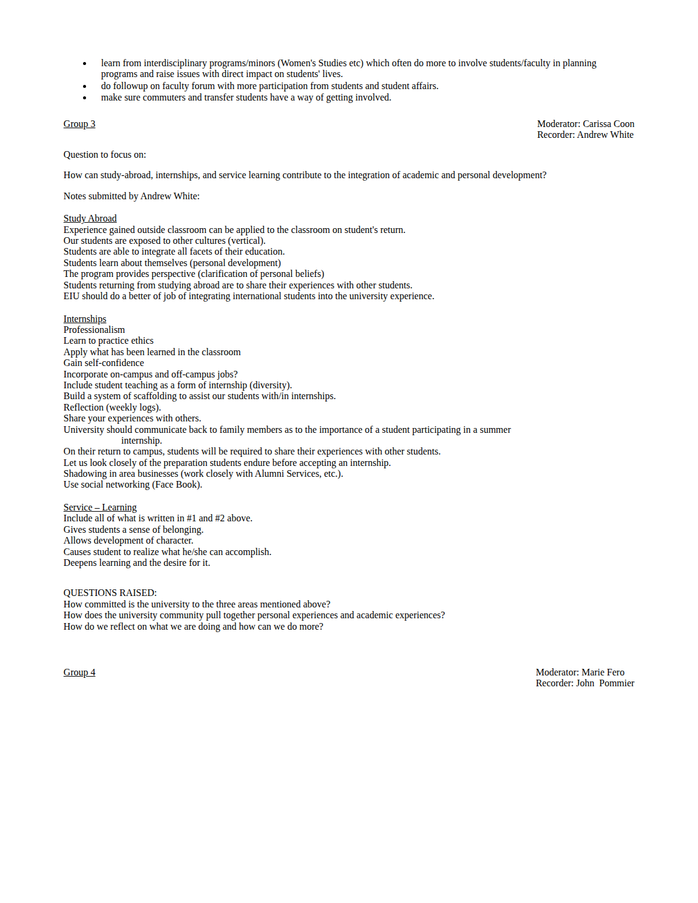learn from interdisciplinary programs/minors (Women's Studies etc) which often do more to involve students/faculty in planning programs and raise issues with direct impact on students' lives.
do followup on faculty forum with more participation from students and student affairs.
make sure commuters and transfer students have a way of getting involved.
Group 3 Moderator: Carissa Coon
Recorder: Andrew White
Question to focus on:
How can study-abroad, internships, and service learning contribute to the integration of academic and personal development?
Notes submitted by Andrew White:
Study Abroad
Experience gained outside classroom can be applied to the classroom on student's return.
Our students are exposed to other cultures (vertical).
Students are able to integrate all facets of their education.
Students learn about themselves (personal development)
The program provides perspective (clarification of personal beliefs)
Students returning from studying abroad are to share their experiences with other students.
EIU should do a better of job of integrating international students into the university experience.
Internships
Professionalism
Learn to practice ethics
Apply what has been learned in the classroom
Gain self-confidence
Incorporate on-campus and off-campus jobs?
Include student teaching as a form of internship (diversity).
Build a system of scaffolding to assist our students with/in internships.
Reflection (weekly logs).
Share your experiences with others.
University should communicate back to family members as to the importance of a student participating in a summer internship.
On their return to campus, students will be required to share their experiences with other students.
Let us look closely of the preparation students endure before accepting an internship.
Shadowing in area businesses (work closely with Alumni Services, etc.).
Use social networking (Face Book).
Service – Learning
Include all of what is written in #1 and #2 above.
Gives students a sense of belonging.
Allows development of character.
Causes student to realize what he/she can accomplish.
Deepens learning and the desire for it.
QUESTIONS RAISED:
How committed is the university to the three areas mentioned above?
How does the university community pull together personal experiences and academic experiences?
How do we reflect on what we are doing and how can we do more?
Group 4 Moderator: Marie Fero
Recorder: John Pommier